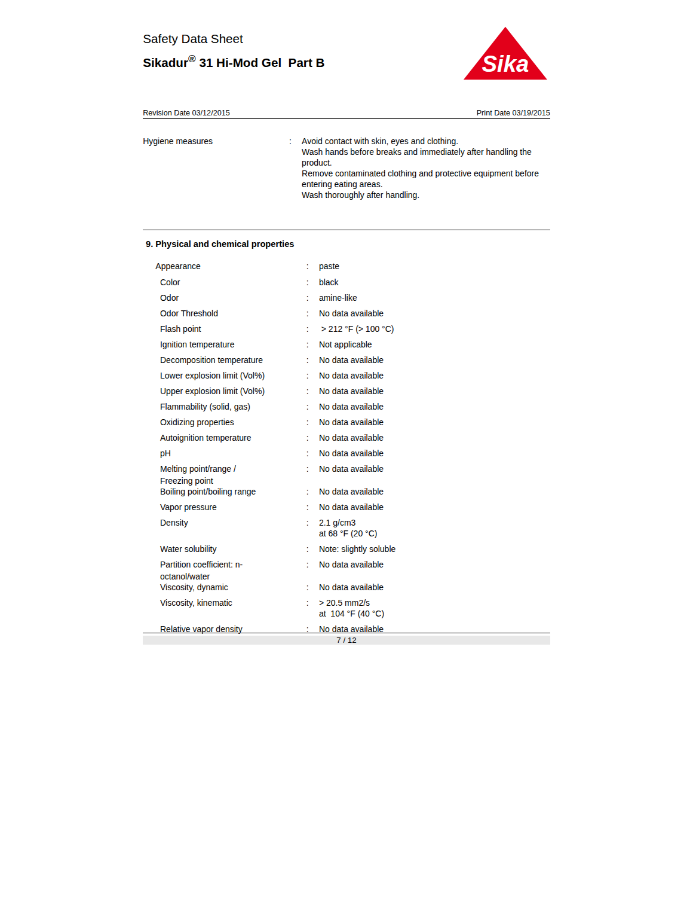Sika R
Safety Data Sheet
Sikadur® 31 Hi-Mod Gel Part B
Revision Date 03/12/2015 Print Date 03/19/2015
| Hygiene measures | : | Avoid contact with skin, eyes and clothing. Wash hands before breaks and immediately after handling the product. Remove contaminated clothing and protective equipment before entering eating areas. Wash thoroughly after handling. |
9. Physical and chemical properties
| Appearance | : | paste |
| Color | : | black |
| Odor | : | amine-like |
| Odor Threshold | : | No data available |
| Flash point | : | > 212 °F (> 100 °C) |
| Ignition temperature | : | Not applicable |
| Decomposition temperature | : | No data available |
| Lower explosion limit (Vol%) | : | No data available |
| Upper explosion limit (Vol%) | : | No data available |
| Flammability (solid, gas) | : | No data available |
| Oxidizing properties | : | No data available |
| Autoignition temperature | : | No data available |
| pH | : | No data available |
| Melting point/range / | : | No data available |
| Freezing point Boiling point/boiling range | : | No data available |
| Vapor pressure | : | No data available |
| Density | : | 2.1 g/cm3 at 68 °F (20 °C) |
| Water solubility | : | Note: slightly soluble |
| Partition coefficient: n- | : | No data available |
| octanol/water Viscosity, dynamic | : | No data available |
| Viscosity, kinematic | : | > 20.5 mm2/s at 104 °F (40 °C) |
| Relative vapor density | : | No data available |
7 / 12